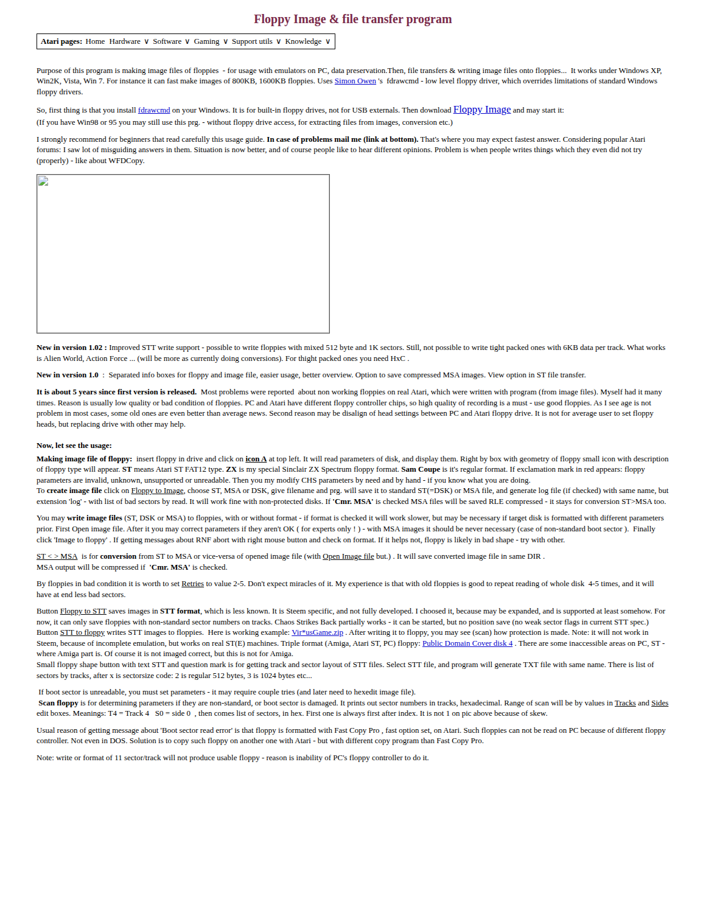Floppy Image & file transfer program
Atari pages: Home Hardware ∨ Software ∨ Gaming ∨ Support utils ∨ Knowledge ∨
Purpose of this program is making image files of floppies - for usage with emulators on PC, data preservation.Then, file transfers & writing image files onto floppies... It works under Windows XP, Win2K, Vista, Win 7. For instance it can fast make images of 800KB, 1600KB floppies. Uses Simon Owen 's fdrawcmd - low level floppy driver, which overrides limitations of standard Windows floppy drivers.
So, first thing is that you install fdrawcmd on your Windows. It is for built-in floppy drives, not for USB externals. Then download Floppy Image and may start it:
(If you have Win98 or 95 you may still use this prg. - without floppy drive access, for extracting files from images, conversion etc.)
I strongly recommend for beginners that read carefully this usage guide. In case of problems mail me (link at bottom). That's where you may expect fastest answer. Considering popular Atari forums: I saw lot of misguiding answers in them. Situation is now better, and of course people like to hear different opinions. Problem is when people writes things which they even did not try (properly) - like about WFDCopy.
New in version 1.02 : Improved STT write support - possible to write floppies with mixed 512 byte and 1K sectors. Still, not possible to write tight packed ones with 6KB data per track. What works is Alien World, Action Force ... (will be more as currently doing conversions). For thight packed ones you need HxC .
New in version 1.0 : Separated info boxes for floppy and image file, easier usage, better overview. Option to save compressed MSA images. View option in ST file transfer.
It is about 5 years since first version is released. Most problems were reported about non working floppies on real Atari, which were written with program (from image files). Myself had it many times. Reason is usually low quality or bad condition of floppies. PC and Atari have different floppy controller chips, so high quality of recording is a must - use good floppies. As I see age is not problem in most cases, some old ones are even better than average news. Second reason may be disalign of head settings between PC and Atari floppy drive. It is not for average user to set floppy heads, but replacing drive with other may help.
Now, let see the usage:
Making image file of floppy: insert floppy in drive and click on icon A at top left. It will read parameters of disk, and display them. Right by box with geometry of floppy small icon with description of floppy type will appear. ST means Atari ST FAT12 type. ZX is my special Sinclair ZX Spectrum floppy format. Sam Coupe is it's regular format. If exclamation mark in red appears: floppy parameters are invalid, unknown, unsupported or unreadable. Then you my modify CHS parameters by need and by hand - if you know what you are doing.
To create image file click on Floppy to Image, choose ST, MSA or DSK, give filename and prg. will save it to standard ST(=DSK) or MSA file, and generate log file (if checked) with same name, but extension 'log' - with list of bad sectors by read. It will work fine with non-protected disks. If 'Cmr. MSA' is checked MSA files will be saved RLE compressed - it stays for conversion ST>MSA too.
You may write image files (ST, DSK or MSA) to floppies, with or without format - if format is checked it will work slower, but may be necessary if target disk is formatted with different parameters prior. First Open image file. After it you may correct parameters if they aren't OK ( for experts only ! ) - with MSA images it should be never necessary (case of non-standard boot sector ). Finally click 'Image to floppy' . If getting messages about RNF abort with right mouse button and check on format. If it helps not, floppy is likely in bad shape - try with other.
ST < > MSA is for conversion from ST to MSA or vice-versa of opened image file (with Open Image file but.) . It will save converted image file in same DIR .
MSA output will be compressed if 'Cmr. MSA' is checked.
By floppies in bad condition it is worth to set Retries to value 2-5. Don't expect miracles of it. My experience is that with old floppies is good to repeat reading of whole disk 4-5 times, and it will have at end less bad sectors.
Button Floppy to STT saves images in STT format, which is less known. It is Steem specific, and not fully developed. I choosed it, because may be expanded, and is supported at least somehow. For now, it can only save floppies with non-standard sector numbers on tracks. Chaos Strikes Back partially works - it can be started, but no position save (no weak sector flags in current STT spec.)
Button STT to floppy writes STT images to floppies. Here is working example: Vir*usGame.zip . After writing it to floppy, you may see (scan) how protection is made. Note: it will not work in Steem, because of incomplete emulation, but works on real ST(E) machines. Triple format (Amiga, Atari ST, PC) floppy: Public Domain Cover disk 4 . There are some inaccessible areas on PC, ST - where Amiga part is. Of course it is not imaged correct, but this is not for Amiga.
Small floppy shape button with text STT and question mark is for getting track and sector layout of STT files. Select STT file, and program will generate TXT file with same name. There is list of sectors by tracks, after x is sectorsize code: 2 is regular 512 bytes, 3 is 1024 bytes etc...
If boot sector is unreadable, you must set parameters - it may require couple tries (and later need to hexedit image file).
Scan floppy is for determining parameters if they are non-standard, or boot sector is damaged. It prints out sector numbers in tracks, hexadecimal. Range of scan will be by values in Tracks and Sides edit boxes. Meanings: T4 = Track 4 S0 = side 0 , then comes list of sectors, in hex. First one is always first after index. It is not 1 on pic above because of skew.
Usual reason of getting message about 'Boot sector read error' is that floppy is formatted with Fast Copy Pro , fast option set, on Atari. Such floppies can not be read on PC because of different floppy controller. Not even in DOS. Solution is to copy such floppy on another one with Atari - but with different copy program than Fast Copy Pro.
Note: write or format of 11 sector/track will not produce usable floppy - reason is inability of PC's floppy controller to do it.